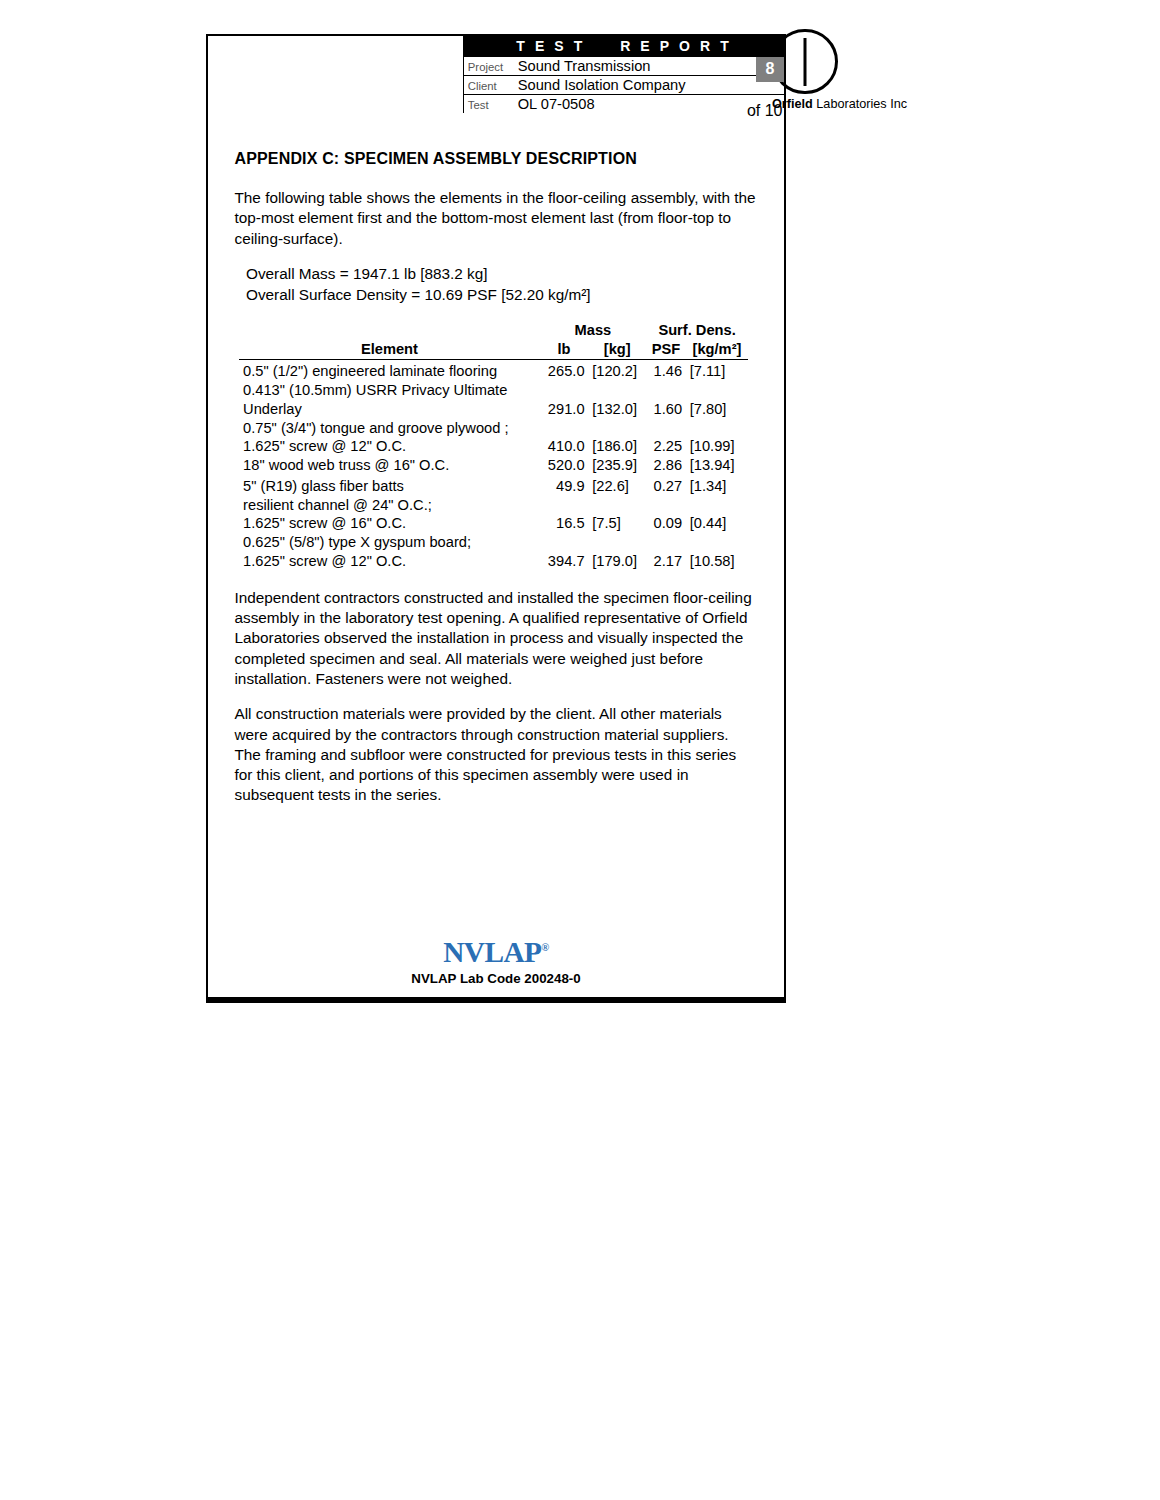Orfield Laboratories Inc
T E S T R E P O R T
Project Sound Transmission 8
Client Sound Isolation Company of 10
Test OL 07-0508
APPENDIX C: SPECIMEN ASSEMBLY DESCRIPTION
The following table shows the elements in the floor-ceiling assembly, with the top-most element first and the bottom-most element last (from floor-top to ceiling-surface).
Overall Mass = 1947.1 lb [883.2 kg]
Overall Surface Density = 10.69 PSF [52.20 kg/m²]
| | Mass | Surf. Dens. |
| --- | --- | --- |
| Element | lb | [kg] | PSF | [kg/m²] |
| 0.5" (1/2") engineered laminate flooring | 265.0 | [120.2] | 1.46 | [7.11] |
| 0.413" (10.5mm) USRR Privacy Ultimate | | | | |
| Underlay | 291.0 | [132.0] | 1.60 | [7.80] |
| 0.75" (3/4") tongue and groove plywood ; | | | | |
| 1.625" screw @ 12" O.C. | 410.0 | [186.0] | 2.25 | [10.99] |
| 18" wood web truss @ 16" O.C. | 520.0 | [235.9] | 2.86 | [13.94] |
| 5" (R19) glass fiber batts | 49.9 | [22.6] | 0.27 | [1.34] |
| resilient channel @ 24" O.C.; | | | | |
| 1.625" screw @ 16" O.C. | 16.5 | [7.5] | 0.09 | [0.44] |
| 0.625" (5/8") type X gyspum board; | | | | |
| 1.625" screw @ 12" O.C. | 394.7 | [179.0] | 2.17 | [10.58] |
Independent contractors constructed and installed the specimen floor-ceiling assembly in the laboratory test opening. A qualified representative of Orfield Laboratories observed the installation in process and visually inspected the completed specimen and seal. All materials were weighed just before installation. Fasteners were not weighed.
All construction materials were provided by the client. All other materials were acquired by the contractors through construction material suppliers. The framing and subfloor were constructed for previous tests in this series for this client, and portions of this specimen assembly were used in subsequent tests in the series.
NVLAP®
NVLAP Lab Code 200248-0